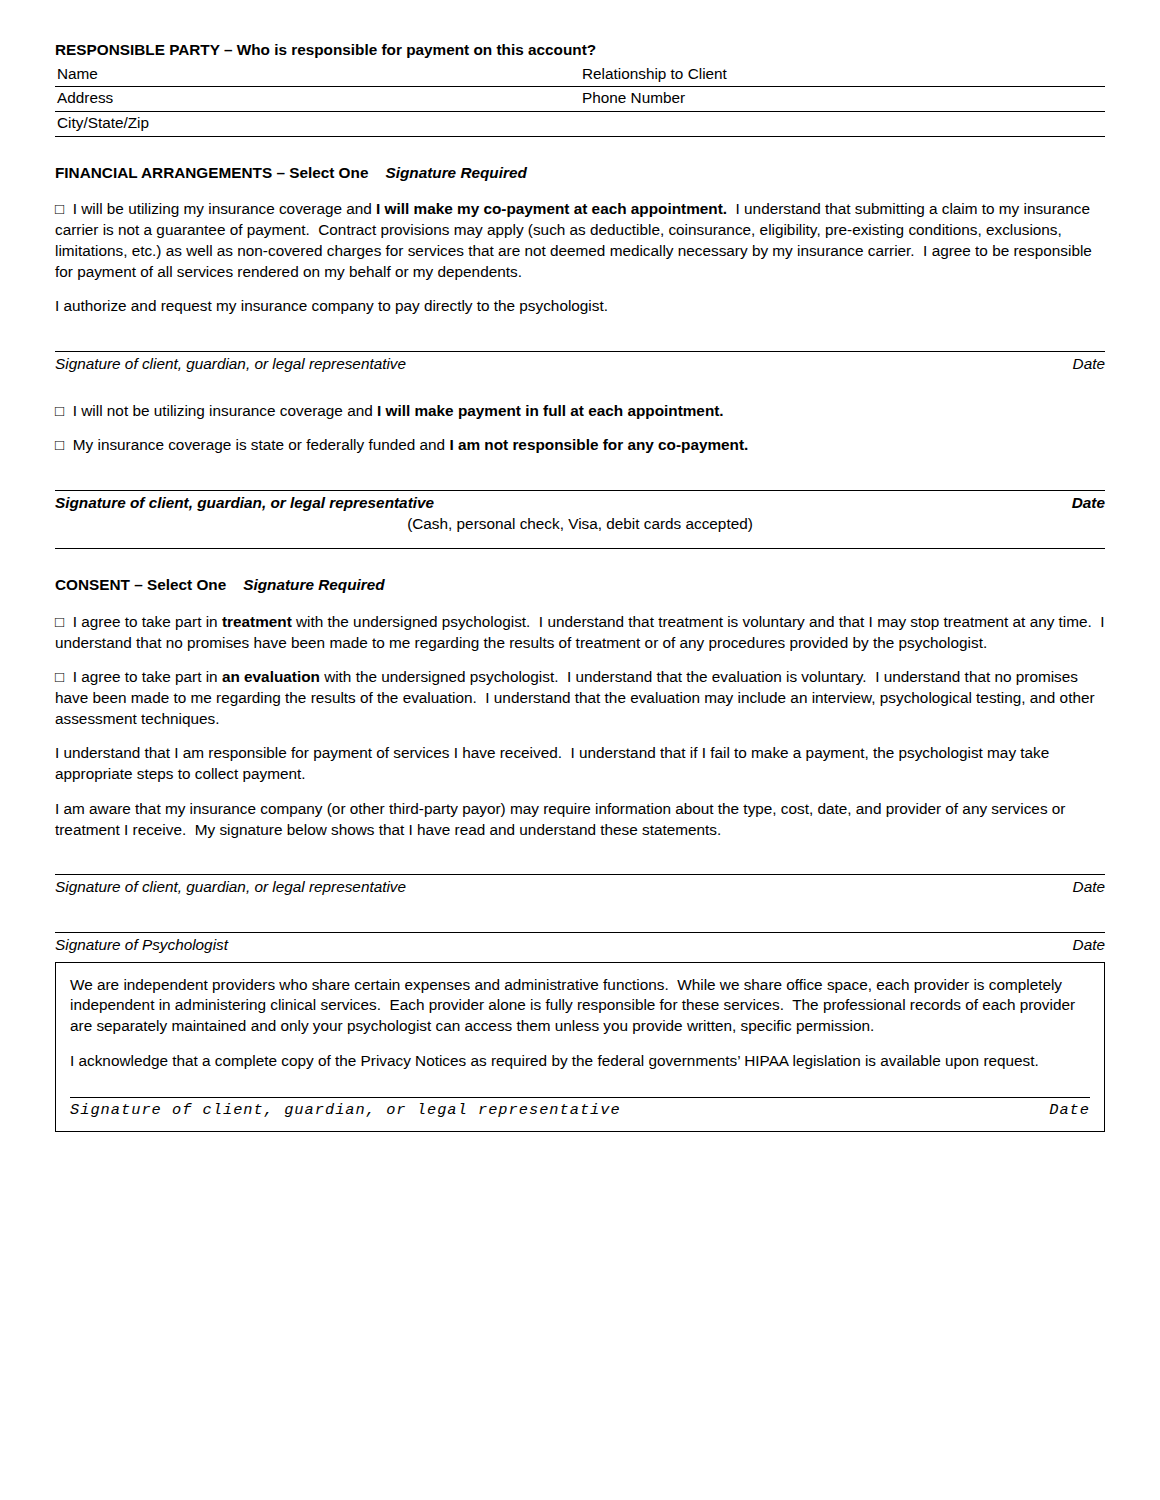RESPONSIBLE PARTY – Who is responsible for payment on this account?
| Name | Relationship to Client |
| Address | Phone Number |
| City/State/Zip |
FINANCIAL ARRANGEMENTS – Select One Signature Required
□ I will be utilizing my insurance coverage and I will make my co-payment at each appointment. I understand that submitting a claim to my insurance carrier is not a guarantee of payment. Contract provisions may apply (such as deductible, coinsurance, eligibility, pre-existing conditions, exclusions, limitations, etc.) as well as non-covered charges for services that are not deemed medically necessary by my insurance carrier. I agree to be responsible for payment of all services rendered on my behalf or my dependents.
I authorize and request my insurance company to pay directly to the psychologist.
Signature of client, guardian, or legal representative Date
□ I will not be utilizing insurance coverage and I will make payment in full at each appointment.
□ My insurance coverage is state or federally funded and I am not responsible for any co-payment.
Signature of client, guardian, or legal representative Date
(Cash, personal check, Visa, debit cards accepted)
CONSENT – Select One Signature Required
□ I agree to take part in treatment with the undersigned psychologist. I understand that treatment is voluntary and that I may stop treatment at any time. I understand that no promises have been made to me regarding the results of treatment or of any procedures provided by the psychologist.
□ I agree to take part in an evaluation with the undersigned psychologist. I understand that the evaluation is voluntary. I understand that no promises have been made to me regarding the results of the evaluation. I understand that the evaluation may include an interview, psychological testing, and other assessment techniques.
I understand that I am responsible for payment of services I have received. I understand that if I fail to make a payment, the psychologist may take appropriate steps to collect payment.
I am aware that my insurance company (or other third-party payor) may require information about the type, cost, date, and provider of any services or treatment I receive. My signature below shows that I have read and understand these statements.
Signature of client, guardian, or legal representative Date
Signature of Psychologist Date
We are independent providers who share certain expenses and administrative functions. While we share office space, each provider is completely independent in administering clinical services. Each provider alone is fully responsible for these services. The professional records of each provider are separately maintained and only your psychologist can access them unless you provide written, specific permission.
I acknowledge that a complete copy of the Privacy Notices as required by the federal governments’ HIPAA legislation is available upon request.
Signature of client, guardian, or legal representative Date